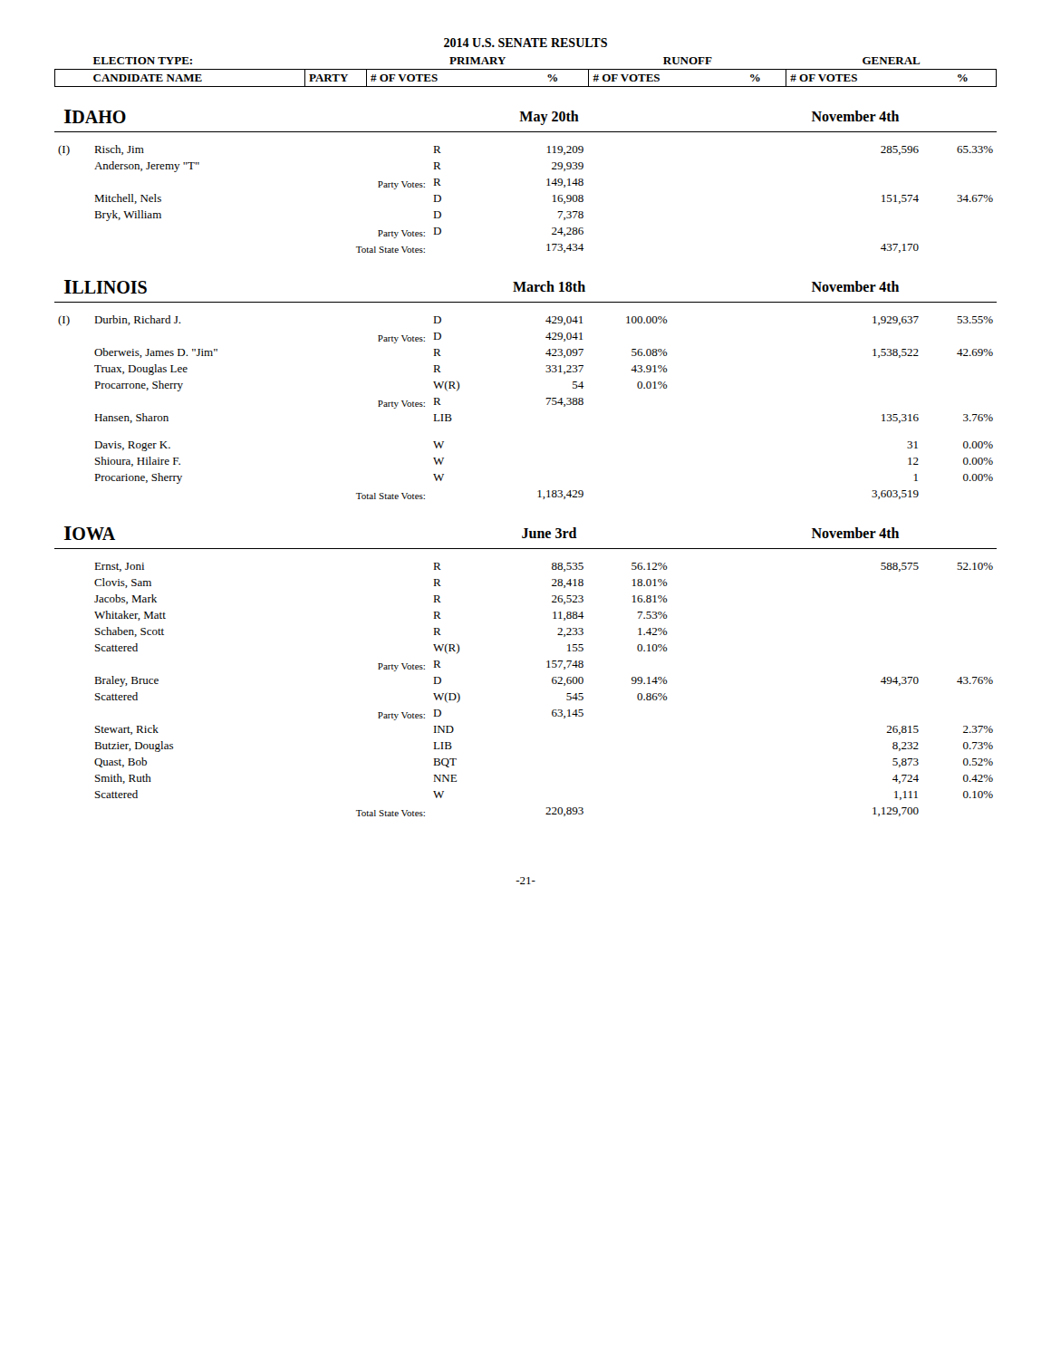2014 U.S. SENATE RESULTS
| | ELECTION TYPE: | | PRIMARY | RUNOFF | GENERAL |
| | CANDIDATE NAME | PARTY | # OF VOTES | % | # OF VOTES | % | # OF VOTES | % |
| I DAHO | May 20th | November 4th |
| (I) | Risch, Jim | | R | 119,209 | | | | 285,596 | 65.33% |
| | Anderson, Jeremy "T" | | R | 29,939 | | | | | |
| | | Party Votes: | R | 149,148 | | | | | |
| | Mitchell, Nels | | D | 16,908 | | | | 151,574 | 34.67% |
| | Bryk, William | | D | 7,378 | | | | | |
| | | Party Votes: | D | 24,286 | | | | | |
| | | Total State Votes: | | 173,434 | | | | 437,170 | |
| I LLINOIS | March 18th | November 4th |
| (I) | Durbin, Richard J. | | D | 429,041 | 100.00% | | | 1,929,637 | 53.55% |
| | | Party Votes: | D | 429,041 | | | | | |
| | Oberweis, James D. "Jim" | | R | 423,097 | 56.08% | | | 1,538,522 | 42.69% |
| | Truax, Douglas Lee | | R | 331,237 | 43.91% | | | | |
| | Procarrone, Sherry | | W(R) | 54 | 0.01% | | | | |
| | | Party Votes: | R | 754,388 | | | | | |
| | Hansen, Sharon | | LIB | | | | | 135,316 | 3.76% |
| | Davis, Roger K. | | W | | | | | 31 | 0.00% |
| | Shioura, Hilaire F. | | W | | | | | 12 | 0.00% |
| | Procarione, Sherry | | W | | | | | 1 | 0.00% |
| | | Total State Votes: | | 1,183,429 | | | | 3,603,519 | |
| I OWA | June 3rd | November 4th |
| | Ernst, Joni | | R | 88,535 | 56.12% | | | 588,575 | 52.10% |
| | Clovis, Sam | | R | 28,418 | 18.01% | | | | |
| | Jacobs, Mark | | R | 26,523 | 16.81% | | | | |
| | Whitaker, Matt | | R | 11,884 | 7.53% | | | | |
| | Schaben, Scott | | R | 2,233 | 1.42% | | | | |
| | Scattered | | W(R) | 155 | 0.10% | | | | |
| | | Party Votes: | R | 157,748 | | | | | |
| | Braley, Bruce | | D | 62,600 | 99.14% | | | 494,370 | 43.76% |
| | Scattered | | W(D) | 545 | 0.86% | | | | |
| | | Party Votes: | D | 63,145 | | | | | |
| | Stewart, Rick | | IND | | | | | 26,815 | 2.37% |
| | Butzier, Douglas | | LIB | | | | | 8,232 | 0.73% |
| | Quast, Bob | | BQT | | | | | 5,873 | 0.52% |
| | Smith, Ruth | | NNE | | | | | 4,724 | 0.42% |
| | Scattered | | W | | | | | 1,111 | 0.10% |
| | | Total State Votes: | | 220,893 | | | | 1,129,700 | |
-21-